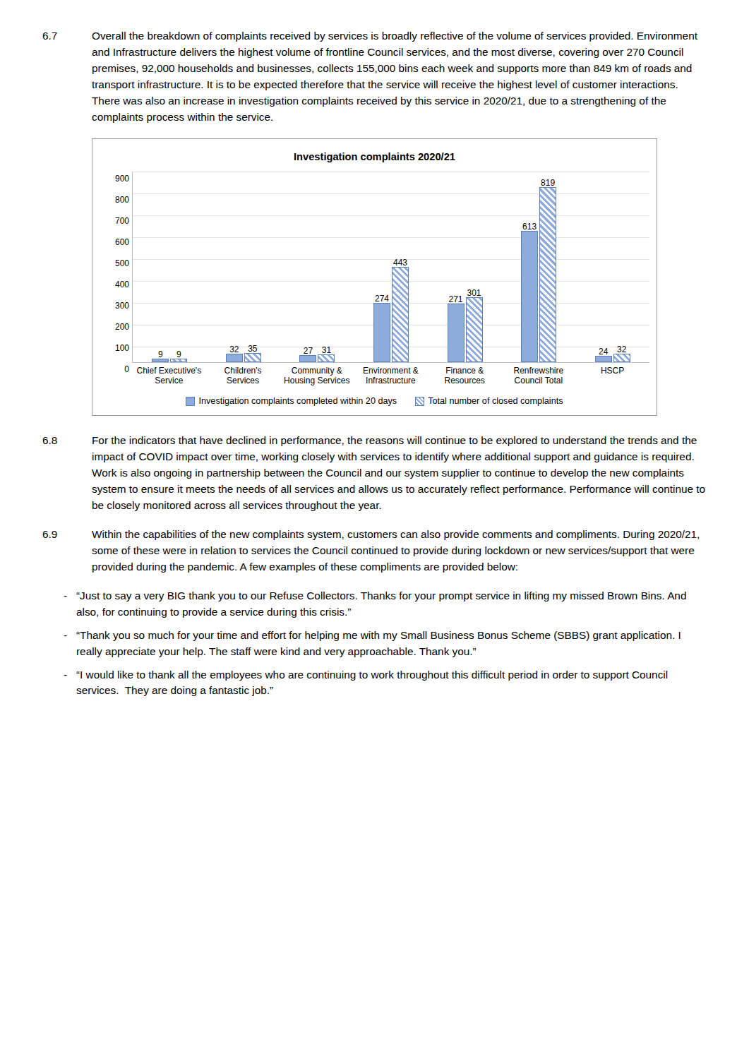6.7
Overall the breakdown of complaints received by services is broadly reflective of the volume of services provided. Environment and Infrastructure delivers the highest volume of frontline Council services, and the most diverse, covering over 270 Council premises, 92,000 households and businesses, collects 155,000 bins each week and supports more than 849 km of roads and transport infrastructure. It is to be expected therefore that the service will receive the highest level of customer interactions. There was also an increase in investigation complaints received by this service in 2020/21, due to a strengthening of the complaints process within the service.
Investigation complaints 2020/21
| 900 800 700 600 500 400 300 200 100 0 | 9 9 32 35 27 31 274 443 271 301 613 819 24 32 Chief Executive's Service Children's Services Community & Housing Services Environment & Infrastructure Finance & Resources Renfrewshire Council Total HSCP |
Investigation complaints completed within 20 days
Total number of closed complaints
6.8
For the indicators that have declined in performance, the reasons will continue to be explored to understand the trends and the impact of COVID impact over time, working closely with services to identify where additional support and guidance is required. Work is also ongoing in partnership between the Council and our system supplier to continue to develop the new complaints system to ensure it meets the needs of all services and allows us to accurately reflect performance. Performance will continue to be closely monitored across all services throughout the year.
6.9
Within the capabilities of the new complaints system, customers can also provide comments and compliments. During 2020/21, some of these were in relation to services the Council continued to provide during lockdown or new services/support that were provided during the pandemic. A few examples of these compliments are provided below:
“Just to say a very BIG thank you to our Refuse Collectors. Thanks for your prompt service in lifting my missed Brown Bins. And also, for continuing to provide a service during this crisis.”
“Thank you so much for your time and effort for helping me with my Small Business Bonus Scheme (SBBS) grant application. I really appreciate your help. The staff were kind and very approachable. Thank you.”
“I would like to thank all the employees who are continuing to work throughout this difficult period in order to support Council services. They are doing a fantastic job.”